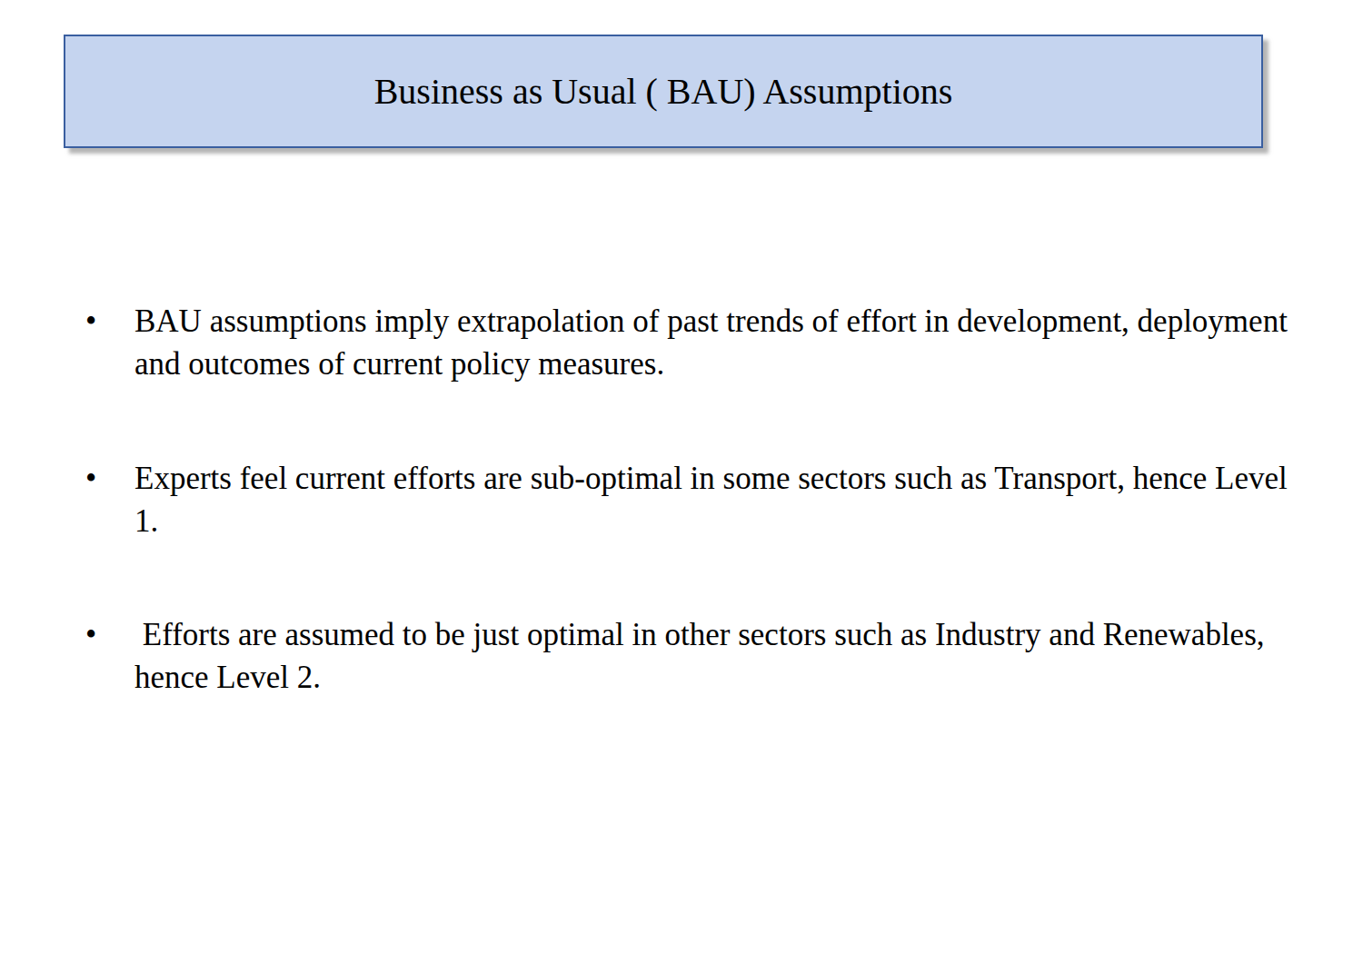Business as Usual ( BAU) Assumptions
BAU assumptions imply extrapolation of past trends of effort in development, deployment and outcomes of current policy measures.
Experts feel current efforts are sub-optimal in some sectors such as Transport, hence Level 1.
Efforts are assumed to be just optimal in other sectors such as Industry and Renewables, hence Level 2.